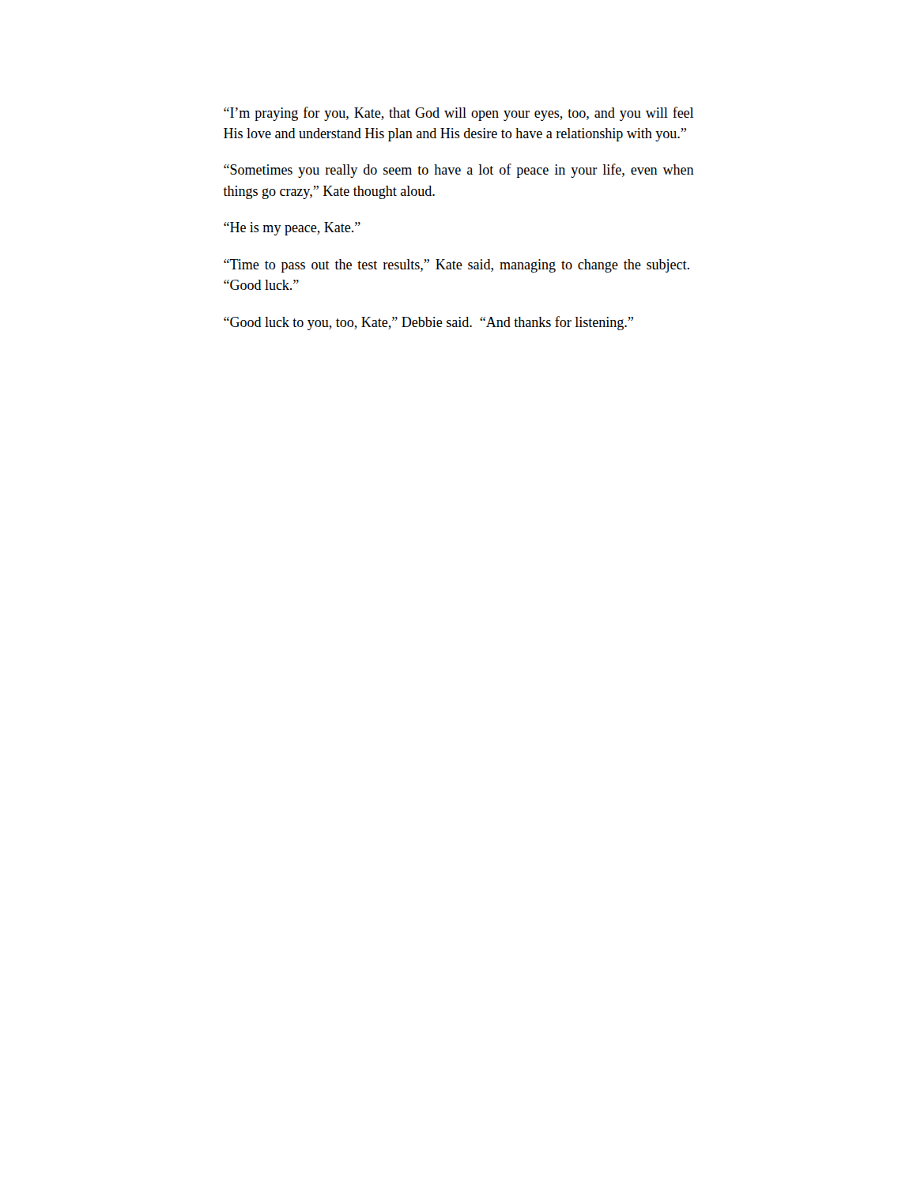“I’m praying for you, Kate, that God will open your eyes, too, and you will feel His love and understand His plan and His desire to have a relationship with you.”
“Sometimes you really do seem to have a lot of peace in your life, even when things go crazy,” Kate thought aloud.
“He is my peace, Kate.”
“Time to pass out the test results,” Kate said, managing to change the subject. “Good luck.”
“Good luck to you, too, Kate,” Debbie said. “And thanks for listening.”